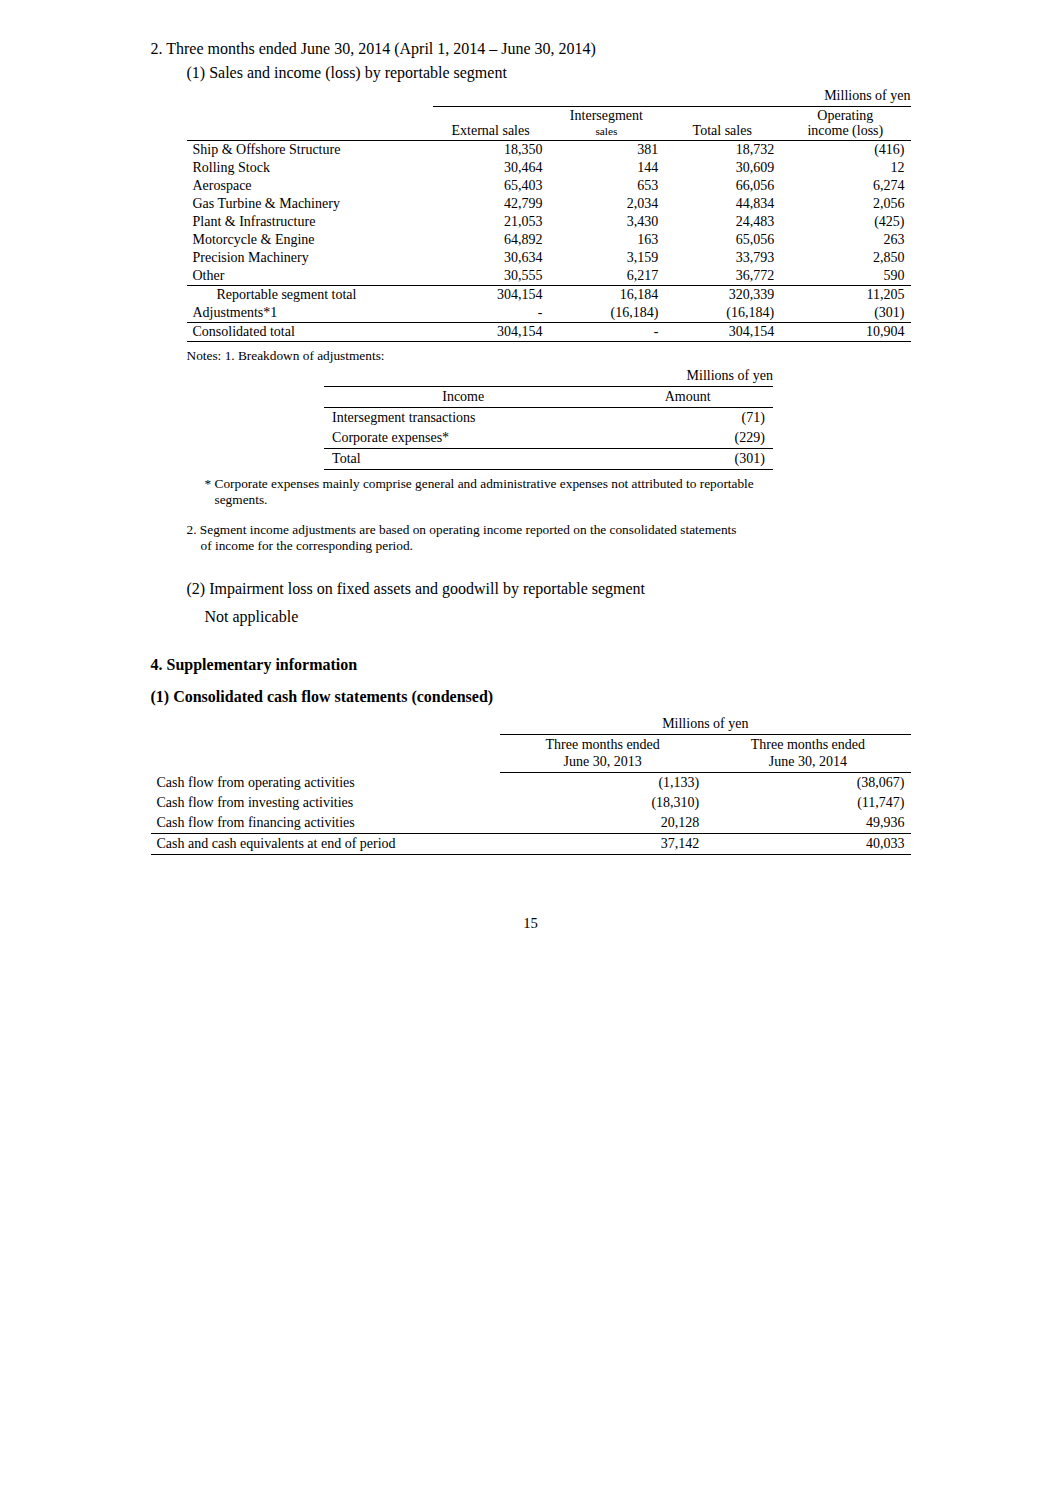2. Three months ended June 30, 2014 (April 1, 2014 – June 30, 2014)
(1) Sales and income (loss) by reportable segment
Millions of yen
| | External sales | Intersegment sales | Total sales | Operating income (loss) |
| --- | --- | --- | --- | --- |
| Ship & Offshore Structure | 18,350 | 381 | 18,732 | (416) |
| Rolling Stock | 30,464 | 144 | 30,609 | 12 |
| Aerospace | 65,403 | 653 | 66,056 | 6,274 |
| Gas Turbine & Machinery | 42,799 | 2,034 | 44,834 | 2,056 |
| Plant & Infrastructure | 21,053 | 3,430 | 24,483 | (425) |
| Motorcycle & Engine | 64,892 | 163 | 65,056 | 263 |
| Precision Machinery | 30,634 | 3,159 | 33,793 | 2,850 |
| Other | 30,555 | 6,217 | 36,772 | 590 |
| Reportable segment total | 304,154 | 16,184 | 320,339 | 11,205 |
| Adjustments*1 | - | (16,184) | (16,184) | (301) |
| Consolidated total | 304,154 | - | 304,154 | 10,904 |
Notes: 1. Breakdown of adjustments:
Millions of yen
| Income | Amount |
| --- | --- |
| Intersegment transactions | (71) |
| Corporate expenses* | (229) |
| Total | (301) |
* Corporate expenses mainly comprise general and administrative expenses not attributed to reportable
segments.
2. Segment income adjustments are based on operating income reported on the consolidated statements
of income for the corresponding period.
(2) Impairment loss on fixed assets and goodwill by reportable segment
Not applicable
4. Supplementary information
(1) Consolidated cash flow statements (condensed)
| | Millions of yen |
| --- | --- |
| | Three months ended June 30, 2013 | Three months ended June 30, 2014 |
| Cash flow from operating activities | (1,133) | (38,067) |
| Cash flow from investing activities | (18,310) | (11,747) |
| Cash flow from financing activities | 20,128 | 49,936 |
| Cash and cash equivalents at end of period | 37,142 | 40,033 |
15